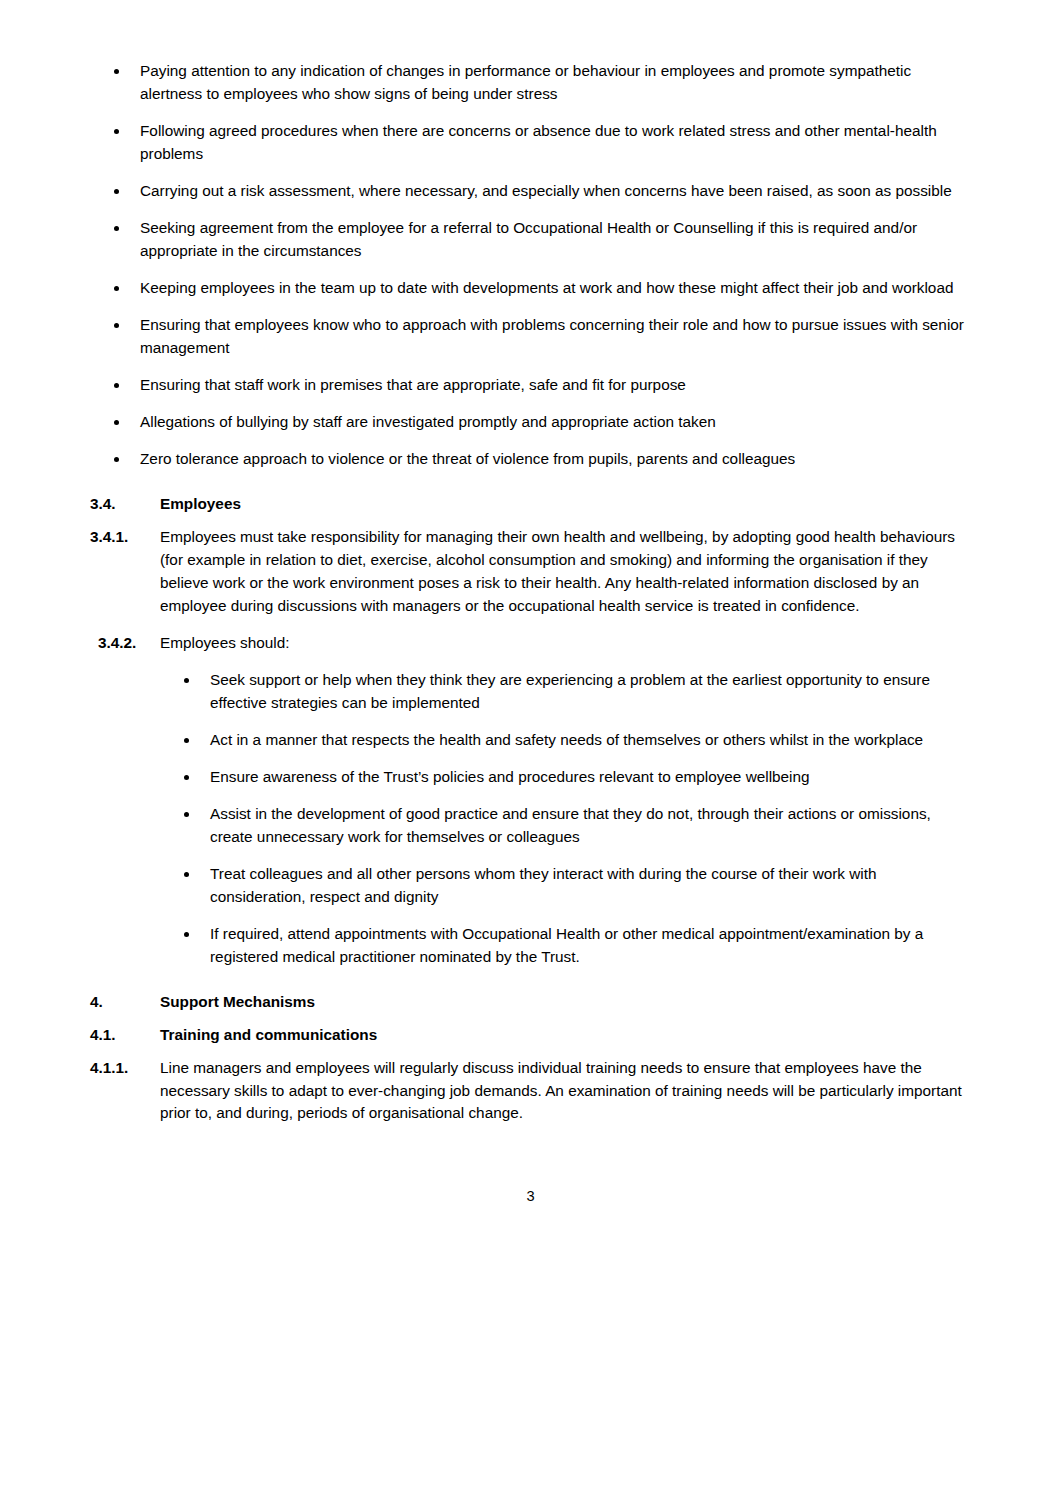Paying attention to any indication of changes in performance or behaviour in employees and promote sympathetic alertness to employees who show signs of being under stress
Following agreed procedures when there are concerns or absence due to work related stress and other mental-health problems
Carrying out a risk assessment, where necessary, and especially when concerns have been raised, as soon as possible
Seeking agreement from the employee for a referral to Occupational Health or Counselling if this is required and/or appropriate in the circumstances
Keeping employees in the team up to date with developments at work and how these might affect their job and workload
Ensuring that employees know who to approach with problems concerning their role and how to pursue issues with senior management
Ensuring that staff work in premises that are appropriate, safe and fit for purpose
Allegations of bullying by staff are investigated promptly and appropriate action taken
Zero tolerance approach to violence or the threat of violence from pupils, parents and colleagues
3.4. Employees
3.4.1. Employees must take responsibility for managing their own health and wellbeing, by adopting good health behaviours (for example in relation to diet, exercise, alcohol consumption and smoking) and informing the organisation if they believe work or the work environment poses a risk to their health. Any health-related information disclosed by an employee during discussions with managers or the occupational health service is treated in confidence.
3.4.2. Employees should:
Seek support or help when they think they are experiencing a problem at the earliest opportunity to ensure effective strategies can be implemented
Act in a manner that respects the health and safety needs of themselves or others whilst in the workplace
Ensure awareness of the Trust’s policies and procedures relevant to employee wellbeing
Assist in the development of good practice and ensure that they do not, through their actions or omissions, create unnecessary work for themselves or colleagues
Treat colleagues and all other persons whom they interact with during the course of their work with consideration, respect and dignity
If required, attend appointments with Occupational Health or other medical appointment/examination by a registered medical practitioner nominated by the Trust.
4. Support Mechanisms
4.1. Training and communications
4.1.1. Line managers and employees will regularly discuss individual training needs to ensure that employees have the necessary skills to adapt to ever-changing job demands. An examination of training needs will be particularly important prior to, and during, periods of organisational change.
3